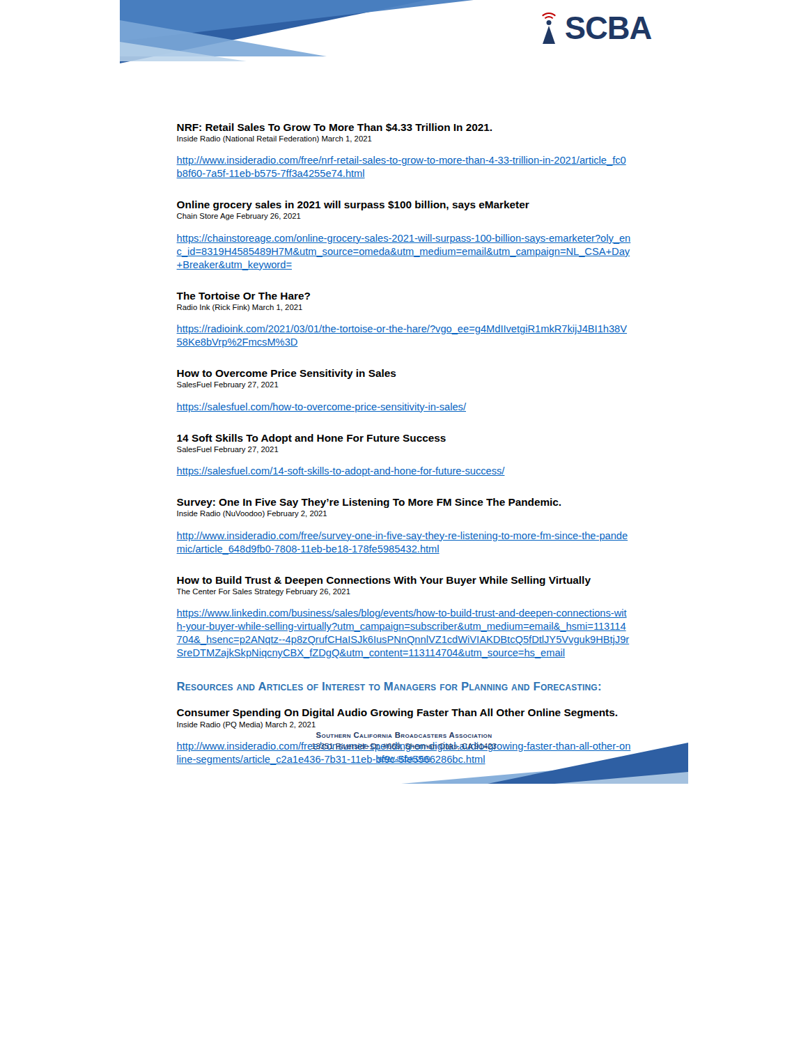SCBA
NRF: Retail Sales To Grow To More Than $4.33 Trillion In 2021.
Inside Radio (National Retail Federation) March 1, 2021
http://www.insideradio.com/free/nrf-retail-sales-to-grow-to-more-than-4-33-trillion-in-2021/article_fc0b8f60-7a5f-11eb-b575-7ff3a4255e74.html
Online grocery sales in 2021 will surpass $100 billion, says eMarketer
Chain Store Age February 26, 2021
https://chainstoreage.com/online-grocery-sales-2021-will-surpass-100-billion-says-emarketer?oly_enc_id=8319H4585489H7M&utm_source=omeda&utm_medium=email&utm_campaign=NL_CSA+Day+Breaker&utm_keyword=
The Tortoise Or The Hare?
Radio Ink (Rick Fink) March 1, 2021
https://radioink.com/2021/03/01/the-tortoise-or-the-hare/?vgo_ee=g4MdIIvetgiR1mkR7kijJ4BI1h38V58Ke8bVrp%2FmcsM%3D
How to Overcome Price Sensitivity in Sales
SalesFuel February 27, 2021
https://salesfuel.com/how-to-overcome-price-sensitivity-in-sales/
14 Soft Skills To Adopt and Hone For Future Success
SalesFuel February 27, 2021
https://salesfuel.com/14-soft-skills-to-adopt-and-hone-for-future-success/
Survey: One In Five Say They’re Listening To More FM Since The Pandemic.
Inside Radio (NuVoodoo) February 2, 2021
http://www.insideradio.com/free/survey-one-in-five-say-they-re-listening-to-more-fm-since-the-pandemic/article_648d9fb0-7808-11eb-be18-178fe5985432.html
How to Build Trust & Deepen Connections With Your Buyer While Selling Virtually
The Center For Sales Strategy February 26, 2021
https://www.linkedin.com/business/sales/blog/events/how-to-build-trust-and-deepen-connections-with-your-buyer-while-selling-virtually?utm_campaign=subscriber&utm_medium=email&_hsmi=113114704&_hsenc=p2ANqtz--4p8zQrufCHaISJk6IusPNnQnnlVZ1cdWiVIAKDBtcQ5fDtlJY5Vvguk9HBtjJ9rSreDTMZajkSkpNiqcnyCBX_fZDgQ&utm_content=113114704&utm_source=hs_email
Resources and Articles of Interest to Managers for Planning and Forecasting:
Consumer Spending On Digital Audio Growing Faster Than All Other Online Segments.
Inside Radio (PQ Media) March 2, 2021
http://www.insideradio.com/free/consumer-spending-on-digital-audio-growing-faster-than-all-other-online-segments/article_c2a1e436-7b31-11eb-bf9c-5fe5566286bc.html
Southern California Broadcasters Association
13351 Riverside Dr, #669, Sherman Oaks, CA 91423
www.scba.com